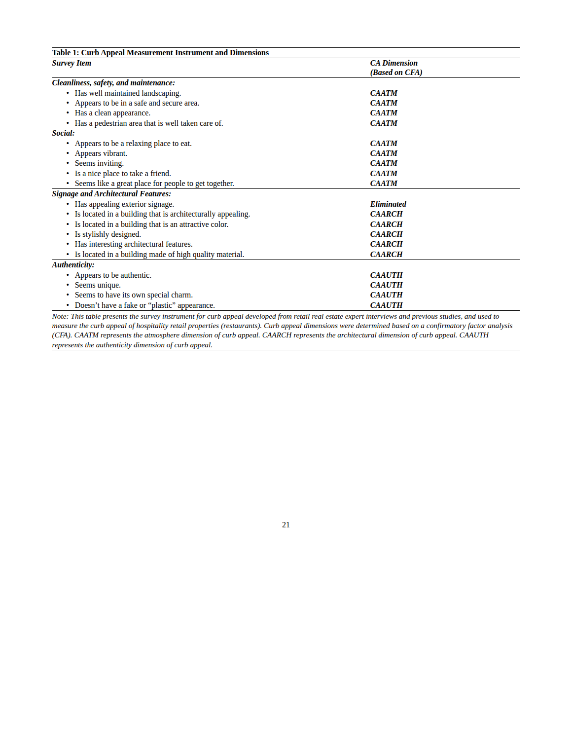| Table 1: Curb Appeal Measurement Instrument and Dimensions |
| Survey Item | CA Dimension (Based on CFA) |
| Cleanliness, safety, and maintenance: |
| Has well maintained landscaping. | CAATM |
| Appears to be in a safe and secure area. | CAATM |
| Has a clean appearance. | CAATM |
| Has a pedestrian area that is well taken care of. | CAATM |
| Social: |
| Appears to be a relaxing place to eat. | CAATM |
| Appears vibrant. | CAATM |
| Seems inviting. | CAATM |
| Is a nice place to take a friend. | CAATM |
| Seems like a great place for people to get together. | CAATM |
| Signage and Architectural Features: |
| Has appealing exterior signage. | Eliminated |
| Is located in a building that is architecturally appealing. | CAARCH |
| Is located in a building that is an attractive color. | CAARCH |
| Is stylishly designed. | CAARCH |
| Has interesting architectural features. | CAARCH |
| Is located in a building made of high quality material. | CAARCH |
| Authenticity: |
| Appears to be authentic. | CAAUTH |
| Seems unique. | CAAUTH |
| Seems to have its own special charm. | CAAUTH |
| Doesn’t have a fake or “plastic” appearance. | CAAUTH |
| Note: This table presents the survey instrument for curb appeal developed from retail real estate expert interviews and previous studies, and used to measure the curb appeal of hospitality retail properties (restaurants). Curb appeal dimensions were determined based on a confirmatory factor analysis (CFA). CAATM represents the atmosphere dimension of curb appeal. CAARCH represents the architectural dimension of curb appeal. CAAUTH represents the authenticity dimension of curb appeal. |
21